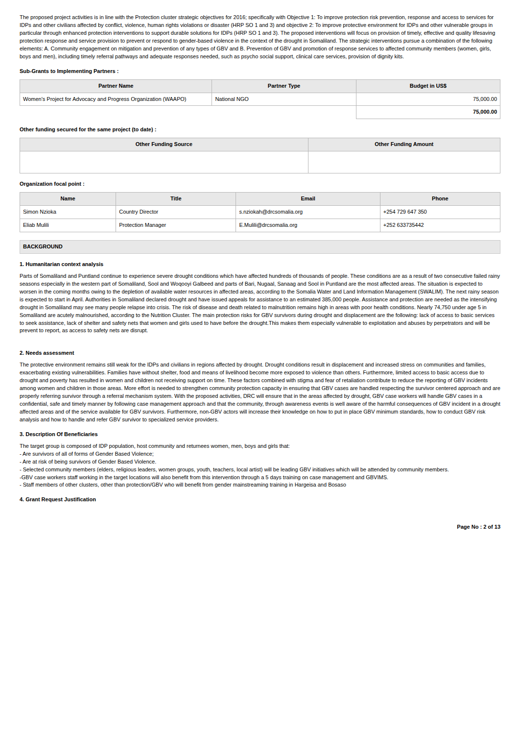The proposed project activities is in line with the Protection cluster strategic objectives for 2016; specifically with Objective 1: To improve protection risk prevention, response and access to services for IDPs and other civilians affected by conflict, violence, human rights violations or disaster (HRP SO 1 and 3) and objective 2: To improve protective environment for IDPs and other vulnerable groups in particular through enhanced protection interventions to support durable solutions for IDPs (HRP SO 1 and 3). The proposed interventions will focus on provision of timely, effective and quality lifesaving protection response and service provision to prevent or respond to gender-based violence in the context of the drought in Somaliland. The strategic interventions pursue a combination of the following elements: A. Community engagement on mitigation and prevention of any types of GBV and B. Prevention of GBV and promotion of response services to affected community members (women, girls, boys and men), including timely referral pathways and adequate responses needed, such as psycho social support, clinical care services, provision of dignity kits.
Sub-Grants to Implementing Partners :
| Partner Name | Partner Type | Budget in US$ |
| --- | --- | --- |
| Women's Project for Advocacy and Progress Organization (WAAPO) | National NGO | 75,000.00 |
| | 75,000.00 |
Other funding secured for the same project (to date) :
| Other Funding Source | Other Funding Amount |
| --- | --- |
Organization focal point :
| Name | Title | Email | Phone |
| --- | --- | --- | --- |
| Simon Nzioka | Country Director | s.nziokah@drcsomalia.org | +254 729 647 350 |
| Eliab Mulili | Protection Manager | E.Mulili@drcsomalia.org | +252 633735442 |
BACKGROUND
1. Humanitarian context analysis
Parts of Somaliland and Puntland continue to experience severe drought conditions which have affected hundreds of thousands of people. These conditions are as a result of two consecutive failed rainy seasons especially in the western part of Somaliland, Sool and Woqooyi Galbeed and parts of Bari, Nugaal, Sanaag and Sool in Puntland are the most affected areas. The situation is expected to worsen in the coming months owing to the depletion of available water resources in affected areas, according to the Somalia Water and Land Information Management (SWALIM). The next rainy season is expected to start in April. Authorities in Somaliland declared drought and have issued appeals for assistance to an estimated 385,000 people. Assistance and protection are needed as the intensifying drought in Somaliland may see many people relapse into crisis. The risk of disease and death related to malnutrition remains high in areas with poor health conditions. Nearly 74,750 under age 5 in Somaliland are acutely malnourished, according to the Nutrition Cluster. The main protection risks for GBV survivors during drought and displacement are the following: lack of access to basic services to seek assistance, lack of shelter and safety nets that women and girls used to have before the drought.This makes them especially vulnerable to exploitation and abuses by perpetrators and will be prevent to report, as access to safety nets are disrupt.
2. Needs assessment
The protective environment remains still weak for the IDPs and civilians in regions affected by drought. Drought conditions result in displacement and increased stress on communities and families, exacerbating existing vulnerabilities. Families have without shelter, food and means of livelihood become more exposed to violence than others. Furthermore, limited access to basic access due to drought and poverty has resulted in women and children not receiving support on time. These factors combined with stigma and fear of retaliation contribute to reduce the reporting of GBV incidents among women and children in those areas. More effort is needed to strengthen community protection capacity in ensuring that GBV cases are handled respecting the survivor centered approach and are properly referring survivor through a referral mechanism system. With the proposed activities, DRC will ensure that in the areas affected by drought, GBV case workers will handle GBV cases in a confidential, safe and timely manner by following case management approach and that the community, through awareness events is well aware of the harmful consequences of GBV incident in a drought affected areas and of the service available for GBV survivors. Furthermore, non-GBV actors will increase their knowledge on how to put in place GBV minimum standards, how to conduct GBV risk analysis and how to handle and refer GBV survivor to specialized service providers.
3. Description Of Beneficiaries
The target group is composed of IDP population, host community and returnees women, men, boys and girls that:
- Are survivors of all of forms of Gender Based Violence;
- Are at risk of being survivors of Gender Based Violence.
- Selected community members (elders, religious leaders, women groups, youth, teachers, local artist) will be leading GBV initiatives which will be attended by community members.
-GBV case workers staff working in the target locations will also benefit from this intervention through a 5 days training on case management and GBVIMS.
- Staff members of other clusters, other than protection/GBV who will benefit from gender mainstreaming training in Hargeisa and Bosaso
4. Grant Request Justification
Page No : 2 of 13